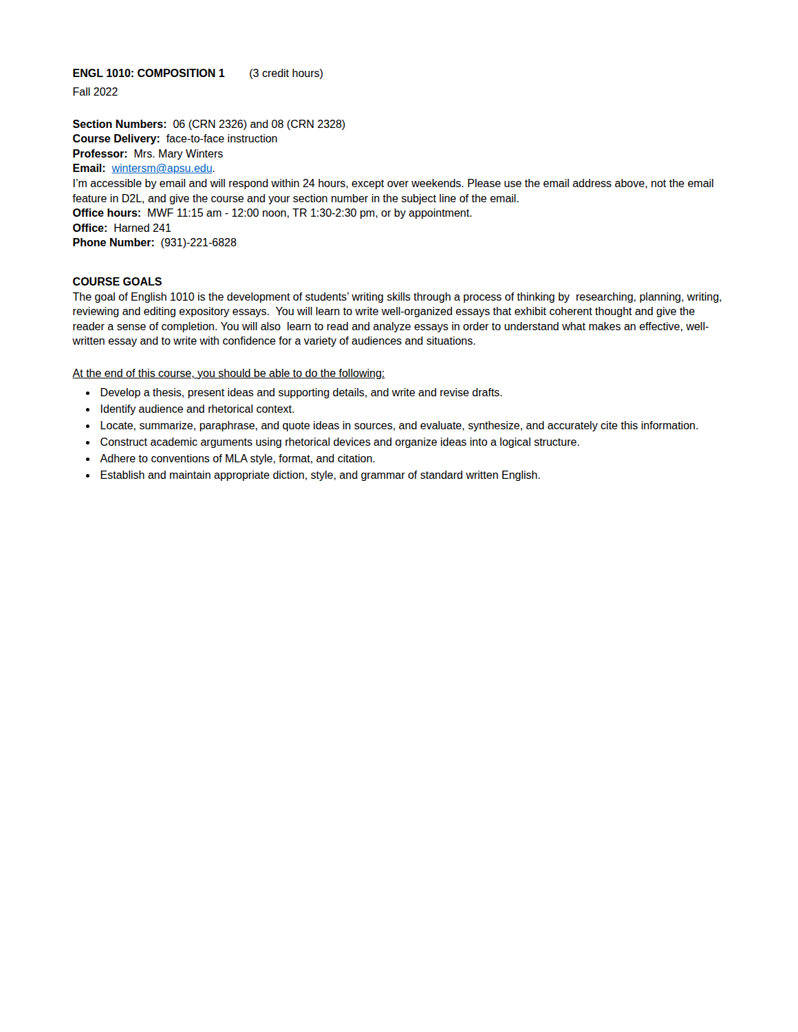ENGL 1010: COMPOSITION 1 (3 credit hours)
Fall 2022
Section Numbers: 06 (CRN 2326) and 08 (CRN 2328)
Course Delivery: face-to-face instruction
Professor: Mrs. Mary Winters
Email: wintersm@apsu.edu.
I’m accessible by email and will respond within 24 hours, except over weekends. Please use the email address above, not the email feature in D2L, and give the course and your section number in the subject line of the email.
Office hours: MWF 11:15 am - 12:00 noon, TR 1:30-2:30 pm, or by appointment.
Office: Harned 241
Phone Number: (931)-221-6828
COURSE GOALS
The goal of English 1010 is the development of students’ writing skills through a process of thinking by researching, planning, writing, reviewing and editing expository essays. You will learn to write well-organized essays that exhibit coherent thought and give the reader a sense of completion. You will also learn to read and analyze essays in order to understand what makes an effective, well-written essay and to write with confidence for a variety of audiences and situations.
At the end of this course, you should be able to do the following:
Develop a thesis, present ideas and supporting details, and write and revise drafts.
Identify audience and rhetorical context.
Locate, summarize, paraphrase, and quote ideas in sources, and evaluate, synthesize, and accurately cite this information.
Construct academic arguments using rhetorical devices and organize ideas into a logical structure.
Adhere to conventions of MLA style, format, and citation.
Establish and maintain appropriate diction, style, and grammar of standard written English.